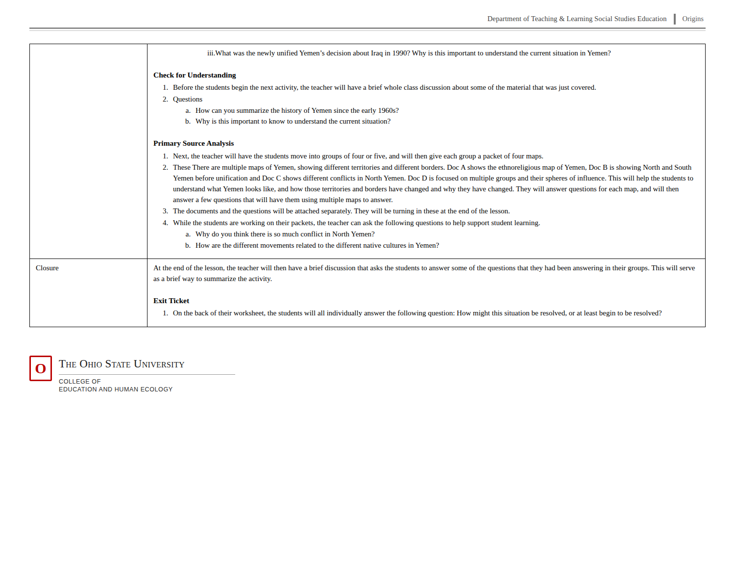Department of Teaching & Learning Social Studies Education Origins
| | iii. What was the newly unified Yemen’s decision about Iraq in 1990? Why is this important to understand the current situation in Yemen? Check for Understanding Before the students begin the next activity, the teacher will have a brief whole class discussion about some of the material that was just covered. Questions How can you summarize the history of Yemen since the early 1960s? Why is this important to know to understand the current situation? Primary Source Analysis Next, the teacher will have the students move into groups of four or five, and will then give each group a packet of four maps. These There are multiple maps of Yemen, showing different territories and different borders. Doc A shows the ethnoreligious map of Yemen, Doc B is showing North and South Yemen before unification and Doc C shows different conflicts in North Yemen. Doc D is focused on multiple groups and their spheres of influence. This will help the students to understand what Yemen looks like, and how those territories and borders have changed and why they have changed. They will answer questions for each map, and will then answer a few questions that will have them using multiple maps to answer. The documents and the questions will be attached separately. They will be turning in these at the end of the lesson. While the students are working on their packets, the teacher can ask the following questions to help support student learning. Why do you think there is so much conflict in North Yemen? How are the different movements related to the different native cultures in Yemen? |
| Closure | At the end of the lesson, the teacher will then have a brief discussion that asks the students to answer some of the questions that they had been answering in their groups. This will serve as a brief way to summarize the activity. Exit Ticket On the back of their worksheet, the students will all individually answer the following question: How might this situation be resolved, or at least begin to be resolved? |
O
The Ohio State University
COLLEGE OF
EDUCATION AND HUMAN ECOLOGY